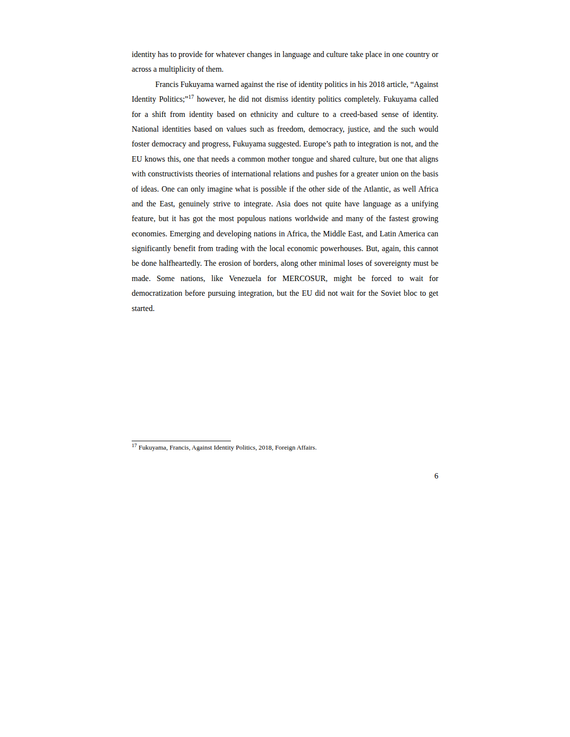identity has to provide for whatever changes in language and culture take place in one country or across a multiplicity of them.
Francis Fukuyama warned against the rise of identity politics in his 2018 article, “Against Identity Politics;”17 however, he did not dismiss identity politics completely. Fukuyama called for a shift from identity based on ethnicity and culture to a creed-based sense of identity. National identities based on values such as freedom, democracy, justice, and the such would foster democracy and progress, Fukuyama suggested. Europe’s path to integration is not, and the EU knows this, one that needs a common mother tongue and shared culture, but one that aligns with constructivists theories of international relations and pushes for a greater union on the basis of ideas. One can only imagine what is possible if the other side of the Atlantic, as well Africa and the East, genuinely strive to integrate. Asia does not quite have language as a unifying feature, but it has got the most populous nations worldwide and many of the fastest growing economies. Emerging and developing nations in Africa, the Middle East, and Latin America can significantly benefit from trading with the local economic powerhouses. But, again, this cannot be done halfheartedly. The erosion of borders, along other minimal loses of sovereignty must be made. Some nations, like Venezuela for MERCOSUR, might be forced to wait for democratization before pursuing integration, but the EU did not wait for the Soviet bloc to get started.
17 Fukuyama, Francis, Against Identity Politics, 2018, Foreign Affairs.
6